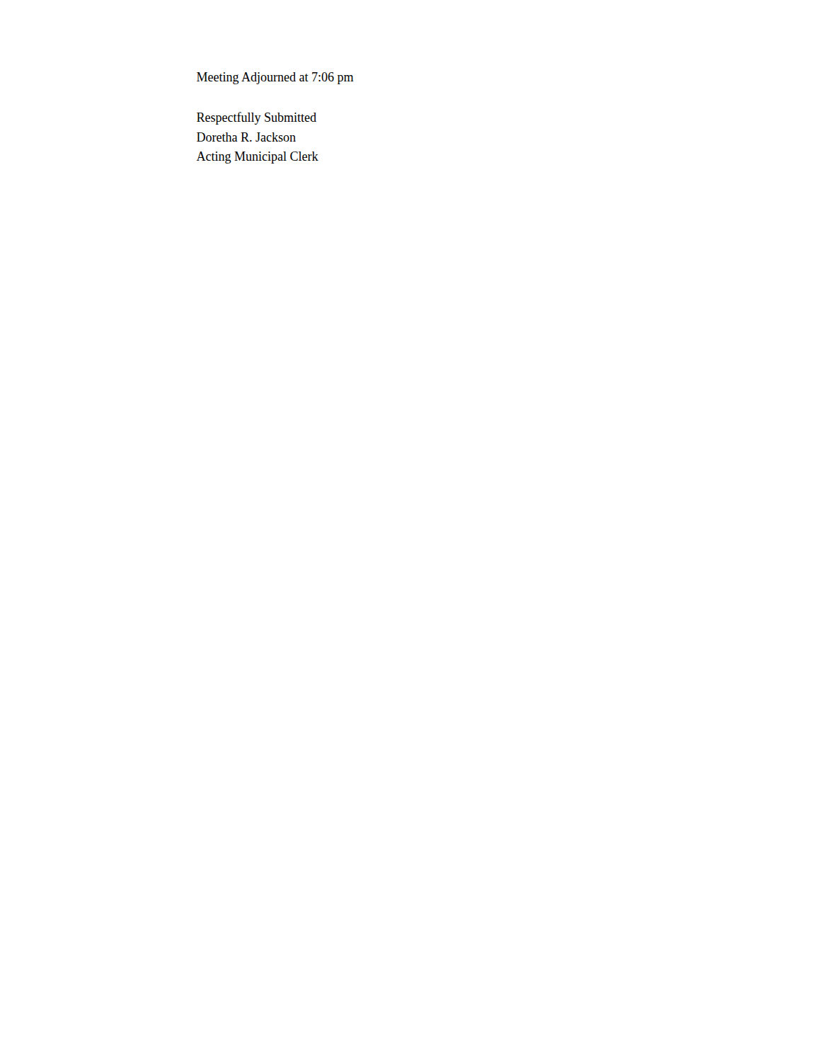Meeting Adjourned at 7:06 pm
Respectfully Submitted
Doretha R. Jackson
Acting Municipal Clerk